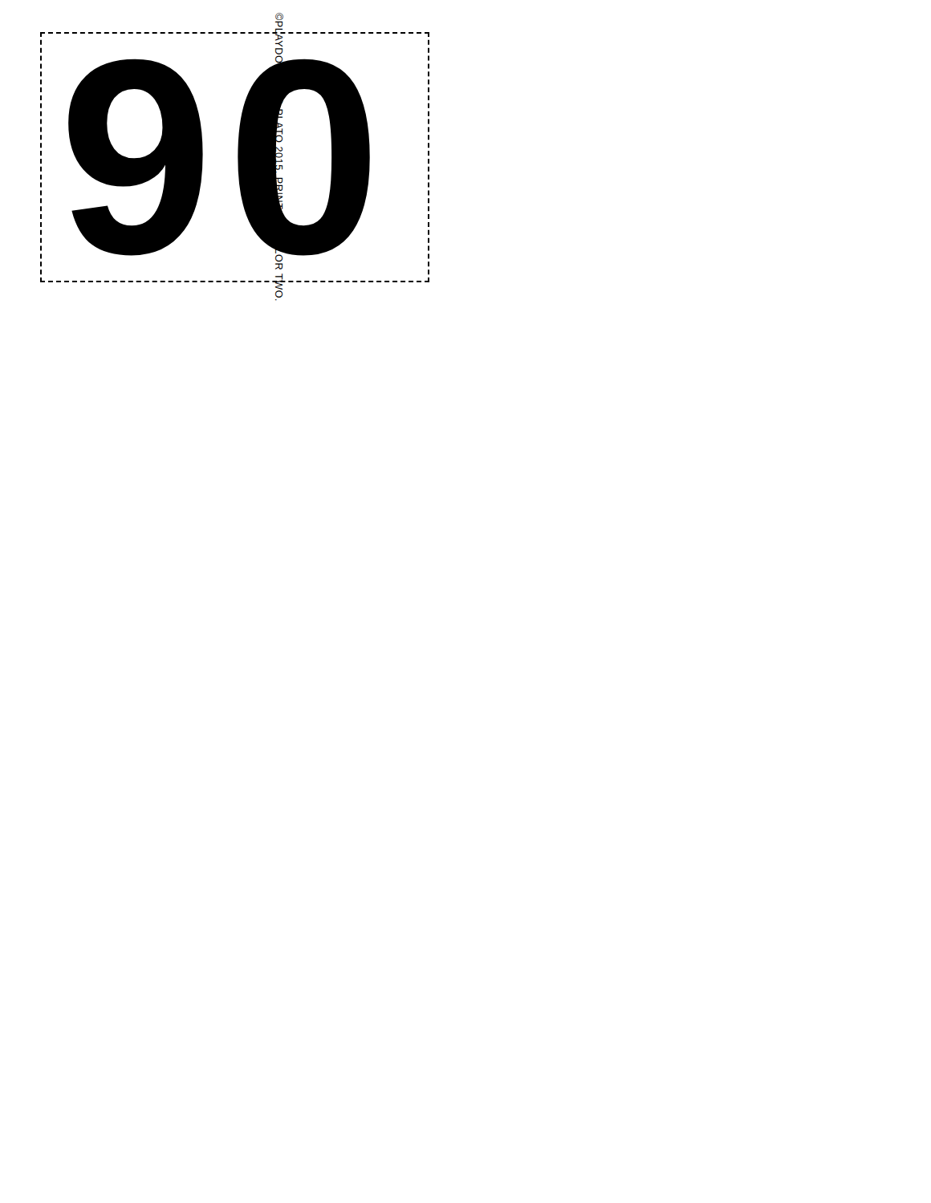90
©PLAYDOUGH TO PLATO 2015. PRINT ON COLOR TWO.